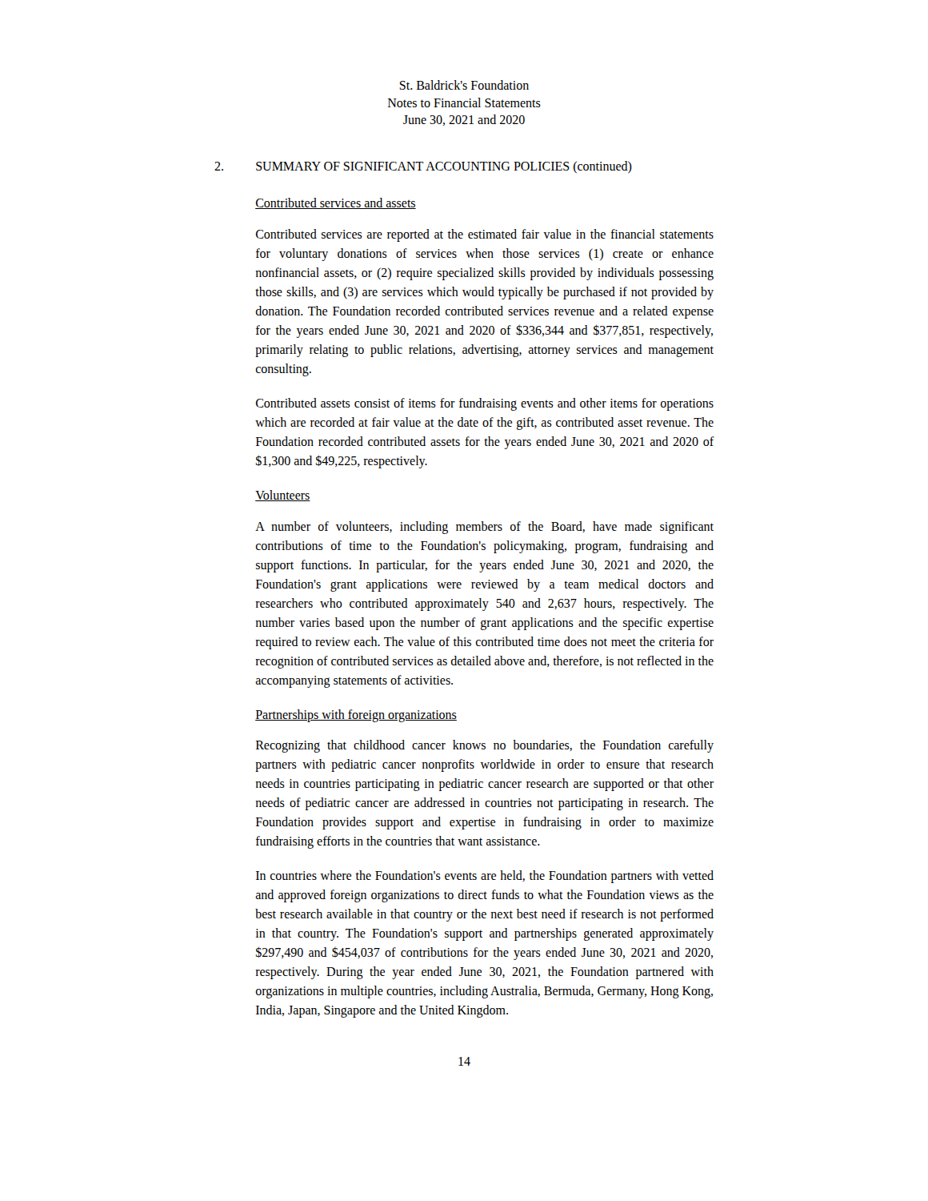St. Baldrick's Foundation
Notes to Financial Statements
June 30, 2021 and 2020
2. SUMMARY OF SIGNIFICANT ACCOUNTING POLICIES (continued)
Contributed services and assets
Contributed services are reported at the estimated fair value in the financial statements for voluntary donations of services when those services (1) create or enhance nonfinancial assets, or (2) require specialized skills provided by individuals possessing those skills, and (3) are services which would typically be purchased if not provided by donation. The Foundation recorded contributed services revenue and a related expense for the years ended June 30, 2021 and 2020 of $336,344 and $377,851, respectively, primarily relating to public relations, advertising, attorney services and management consulting.
Contributed assets consist of items for fundraising events and other items for operations which are recorded at fair value at the date of the gift, as contributed asset revenue. The Foundation recorded contributed assets for the years ended June 30, 2021 and 2020 of $1,300 and $49,225, respectively.
Volunteers
A number of volunteers, including members of the Board, have made significant contributions of time to the Foundation's policymaking, program, fundraising and support functions. In particular, for the years ended June 30, 2021 and 2020, the Foundation's grant applications were reviewed by a team medical doctors and researchers who contributed approximately 540 and 2,637 hours, respectively. The number varies based upon the number of grant applications and the specific expertise required to review each. The value of this contributed time does not meet the criteria for recognition of contributed services as detailed above and, therefore, is not reflected in the accompanying statements of activities.
Partnerships with foreign organizations
Recognizing that childhood cancer knows no boundaries, the Foundation carefully partners with pediatric cancer nonprofits worldwide in order to ensure that research needs in countries participating in pediatric cancer research are supported or that other needs of pediatric cancer are addressed in countries not participating in research. The Foundation provides support and expertise in fundraising in order to maximize fundraising efforts in the countries that want assistance.
In countries where the Foundation's events are held, the Foundation partners with vetted and approved foreign organizations to direct funds to what the Foundation views as the best research available in that country or the next best need if research is not performed in that country. The Foundation's support and partnerships generated approximately $297,490 and $454,037 of contributions for the years ended June 30, 2021 and 2020, respectively. During the year ended June 30, 2021, the Foundation partnered with organizations in multiple countries, including Australia, Bermuda, Germany, Hong Kong, India, Japan, Singapore and the United Kingdom.
14